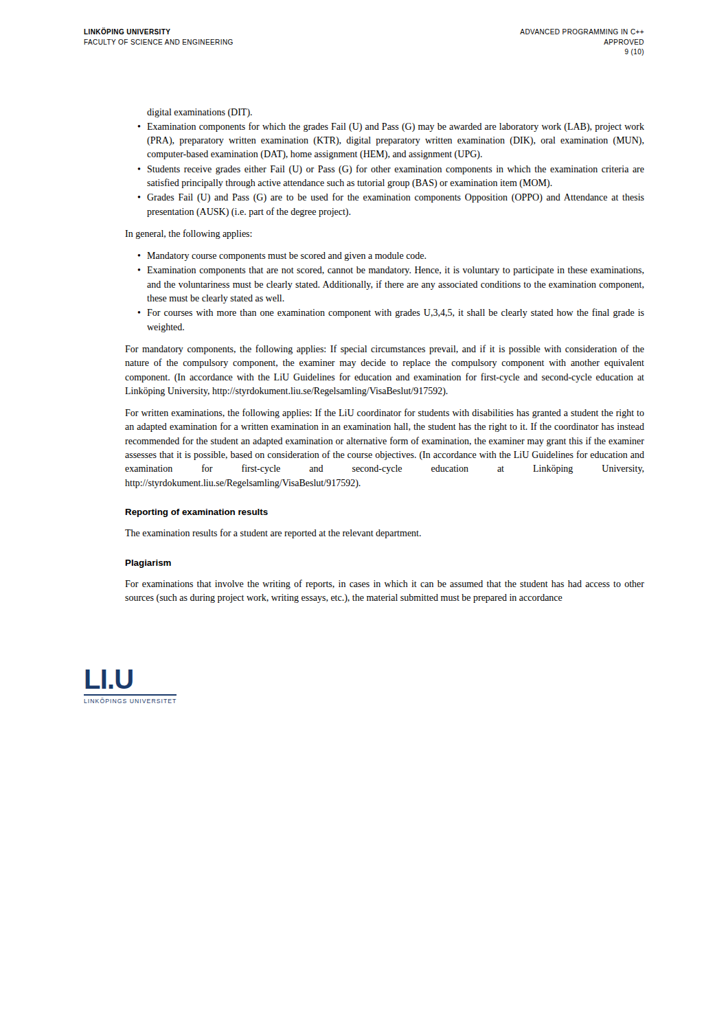LINKÖPING UNIVERSITY
FACULTY OF SCIENCE AND ENGINEERING
ADVANCED PROGRAMMING IN C++
APPROVED
9 (10)
digital examinations (DIT).
Examination components for which the grades Fail (U) and Pass (G) may be awarded are laboratory work (LAB), project work (PRA), preparatory written examination (KTR), digital preparatory written examination (DIK), oral examination (MUN), computer-based examination (DAT), home assignment (HEM), and assignment (UPG).
Students receive grades either Fail (U) or Pass (G) for other examination components in which the examination criteria are satisfied principally through active attendance such as tutorial group (BAS) or examination item (MOM).
Grades Fail (U) and Pass (G) are to be used for the examination components Opposition (OPPO) and Attendance at thesis presentation (AUSK) (i.e. part of the degree project).
In general, the following applies:
Mandatory course components must be scored and given a module code.
Examination components that are not scored, cannot be mandatory. Hence, it is voluntary to participate in these examinations, and the voluntariness must be clearly stated. Additionally, if there are any associated conditions to the examination component, these must be clearly stated as well.
For courses with more than one examination component with grades U,3,4,5, it shall be clearly stated how the final grade is weighted.
For mandatory components, the following applies: If special circumstances prevail, and if it is possible with consideration of the nature of the compulsory component, the examiner may decide to replace the compulsory component with another equivalent component. (In accordance with the LiU Guidelines for education and examination for first-cycle and second-cycle education at Linköping University, http://styrdokument.liu.se/Regelsamling/VisaBeslut/917592).
For written examinations, the following applies: If the LiU coordinator for students with disabilities has granted a student the right to an adapted examination for a written examination in an examination hall, the student has the right to it. If the coordinator has instead recommended for the student an adapted examination or alternative form of examination, the examiner may grant this if the examiner assesses that it is possible, based on consideration of the course objectives. (In accordance with the LiU Guidelines for education and examination for first-cycle and second-cycle education at Linköping University, http://styrdokument.liu.se/Regelsamling/VisaBeslut/917592).
Reporting of examination results
The examination results for a student are reported at the relevant department.
Plagiarism
For examinations that involve the writing of reports, in cases in which it can be assumed that the student has had access to other sources (such as during project work, writing essays, etc.), the material submitted must be prepared in accordance
LI.U
LINKÖPINGS UNIVERSITET